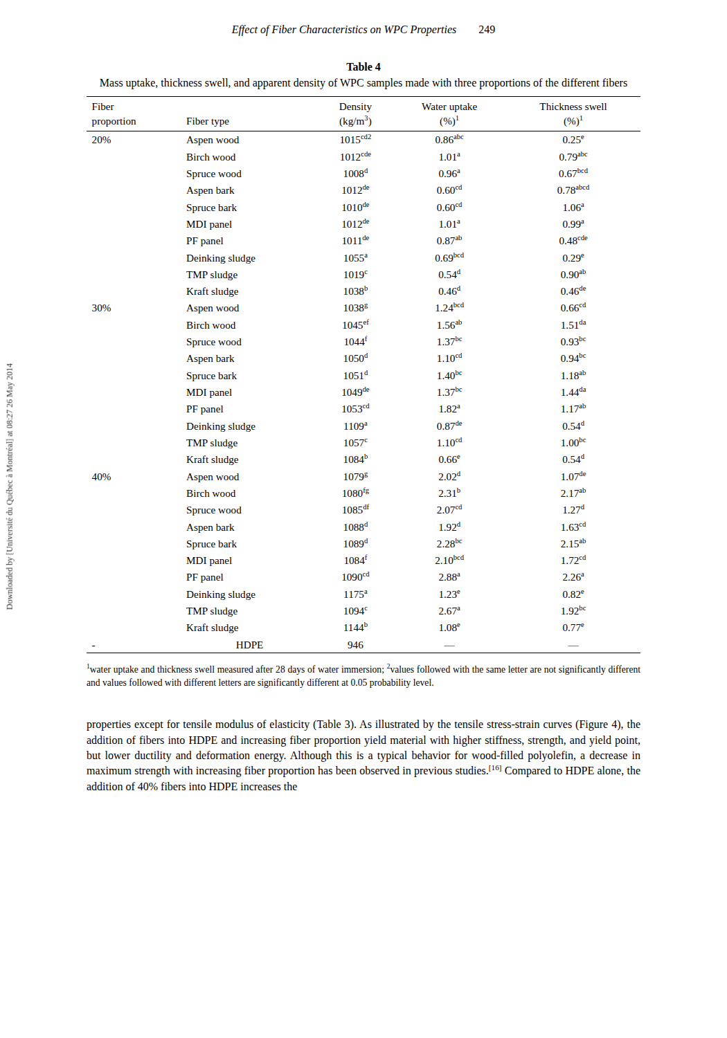Downloaded by [Université du Québec à Montréal] at 08:27 26 May 2014
Effect of Fiber Characteristics on WPC Properties 249
Table 4 Mass uptake, thickness swell, and apparent density of WPC samples made with three proportions of the different fibers
| Fiber proportion | Fiber type | Density (kg/m 3 ) | Water uptake (%) 1 | Thickness swell (%) 1 |
| --- | --- | --- | --- | --- |
| 20% | Aspen wood | 1015 cd2 | 0.86 abc | 0.25 e |
| | Birch wood | 1012 cde | 1.01 a | 0.79 abc |
| | Spruce wood | 1008 d | 0.96 a | 0.67 bcd |
| | Aspen bark | 1012 de | 0.60 cd | 0.78 abcd |
| | Spruce bark | 1010 de | 0.60 cd | 1.06 a |
| | MDI panel | 1012 de | 1.01 a | 0.99 a |
| | PF panel | 1011 de | 0.87 ab | 0.48 cde |
| | Deinking sludge | 1055 a | 0.69 bcd | 0.29 e |
| | TMP sludge | 1019 c | 0.54 d | 0.90 ab |
| | Kraft sludge | 1038 b | 0.46 d | 0.46 de |
| 30% | Aspen wood | 1038 g | 1.24 bcd | 0.66 cd |
| | Birch wood | 1045 ef | 1.56 ab | 1.51 da |
| | Spruce wood | 1044 f | 1.37 bc | 0.93 bc |
| | Aspen bark | 1050 d | 1.10 cd | 0.94 bc |
| | Spruce bark | 1051 d | 1.40 bc | 1.18 ab |
| | MDI panel | 1049 de | 1.37 bc | 1.44 da |
| | PF panel | 1053 cd | 1.82 a | 1.17 ab |
| | Deinking sludge | 1109 a | 0.87 de | 0.54 d |
| | TMP sludge | 1057 c | 1.10 cd | 1.00 bc |
| | Kraft sludge | 1084 b | 0.66 e | 0.54 d |
| 40% | Aspen wood | 1079 g | 2.02 d | 1.07 de |
| | Birch wood | 1080 fg | 2.31 b | 2.17 ab |
| | Spruce wood | 1085 df | 2.07 cd | 1.27 d |
| | Aspen bark | 1088 d | 1.92 d | 1.63 cd |
| | Spruce bark | 1089 d | 2.28 bc | 2.15 ab |
| | MDI panel | 1084 f | 2.10 bcd | 1.72 cd |
| | PF panel | 1090 cd | 2.88 a | 2.26 a |
| | Deinking sludge | 1175 a | 1.23 e | 0.82 e |
| | TMP sludge | 1094 c | 2.67 a | 1.92 bc |
| | Kraft sludge | 1144 b | 1.08 e | 0.77 e |
| - | HDPE | 946 | — | — |
1water uptake and thickness swell measured after 28 days of water immersion; 2values followed with the same letter are not significantly different and values followed with different letters are significantly different at 0.05 probability level.
properties except for tensile modulus of elasticity (Table 3). As illustrated by the tensile stress-strain curves (Figure 4), the addition of fibers into HDPE and increasing fiber proportion yield material with higher stiffness, strength, and yield point, but lower ductility and deformation energy. Although this is a typical behavior for wood-filled polyolefin, a decrease in maximum strength with increasing fiber proportion has been observed in previous studies.[16] Compared to HDPE alone, the addition of 40% fibers into HDPE increases the